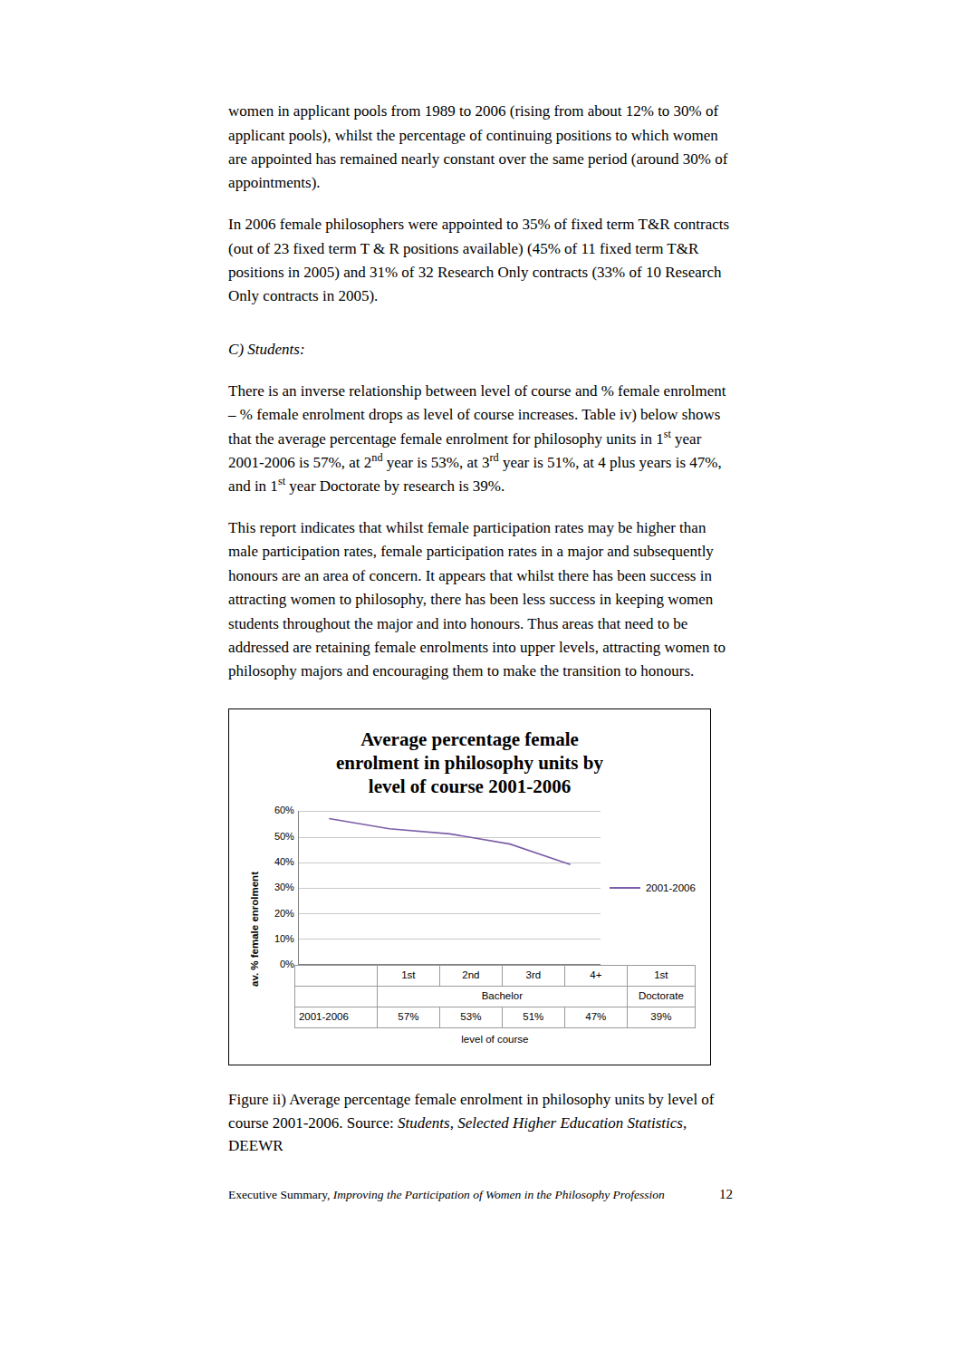women in applicant pools from 1989 to 2006 (rising from about 12% to 30% of applicant pools), whilst the percentage of continuing positions to which women are appointed has remained nearly constant over the same period (around 30% of appointments).
In 2006 female philosophers were appointed to 35% of fixed term T&R contracts (out of 23 fixed term T & R positions available) (45% of 11 fixed term T&R positions in 2005) and 31% of 32 Research Only contracts (33% of 10 Research Only contracts in 2005).
C) Students:
There is an inverse relationship between level of course and % female enrolment – % female enrolment drops as level of course increases. Table iv) below shows that the average percentage female enrolment for philosophy units in 1st year 2001-2006 is 57%, at 2nd year is 53%, at 3rd year is 51%, at 4 plus years is 47%, and in 1st year Doctorate by research is 39%.
This report indicates that whilst female participation rates may be higher than male participation rates, female participation rates in a major and subsequently honours are an area of concern. It appears that whilst there has been success in attracting women to philosophy, there has been less success in keeping women students throughout the major and into honours. Thus areas that need to be addressed are retaining female enrolments into upper levels, attracting women to philosophy majors and encouraging them to make the transition to honours.
Average percentage female
enrolment in philosophy units by
level of course 2001-2006
av. % female enrolment
60% 50% 40% 30% 20% 10% 0%
2001-2006
| | 1st | 2nd | 3rd | 4+ | 1st |
| | Bachelor | Doctorate |
| 2001-2006 | 57% | 53% | 51% | 47% | 39% |
level of course
Figure ii) Average percentage female enrolment in philosophy units by level of course 2001-2006. Source: Students, Selected Higher Education Statistics, DEEWR
Executive Summary, Improving the Participation of Women in the Philosophy Profession
12